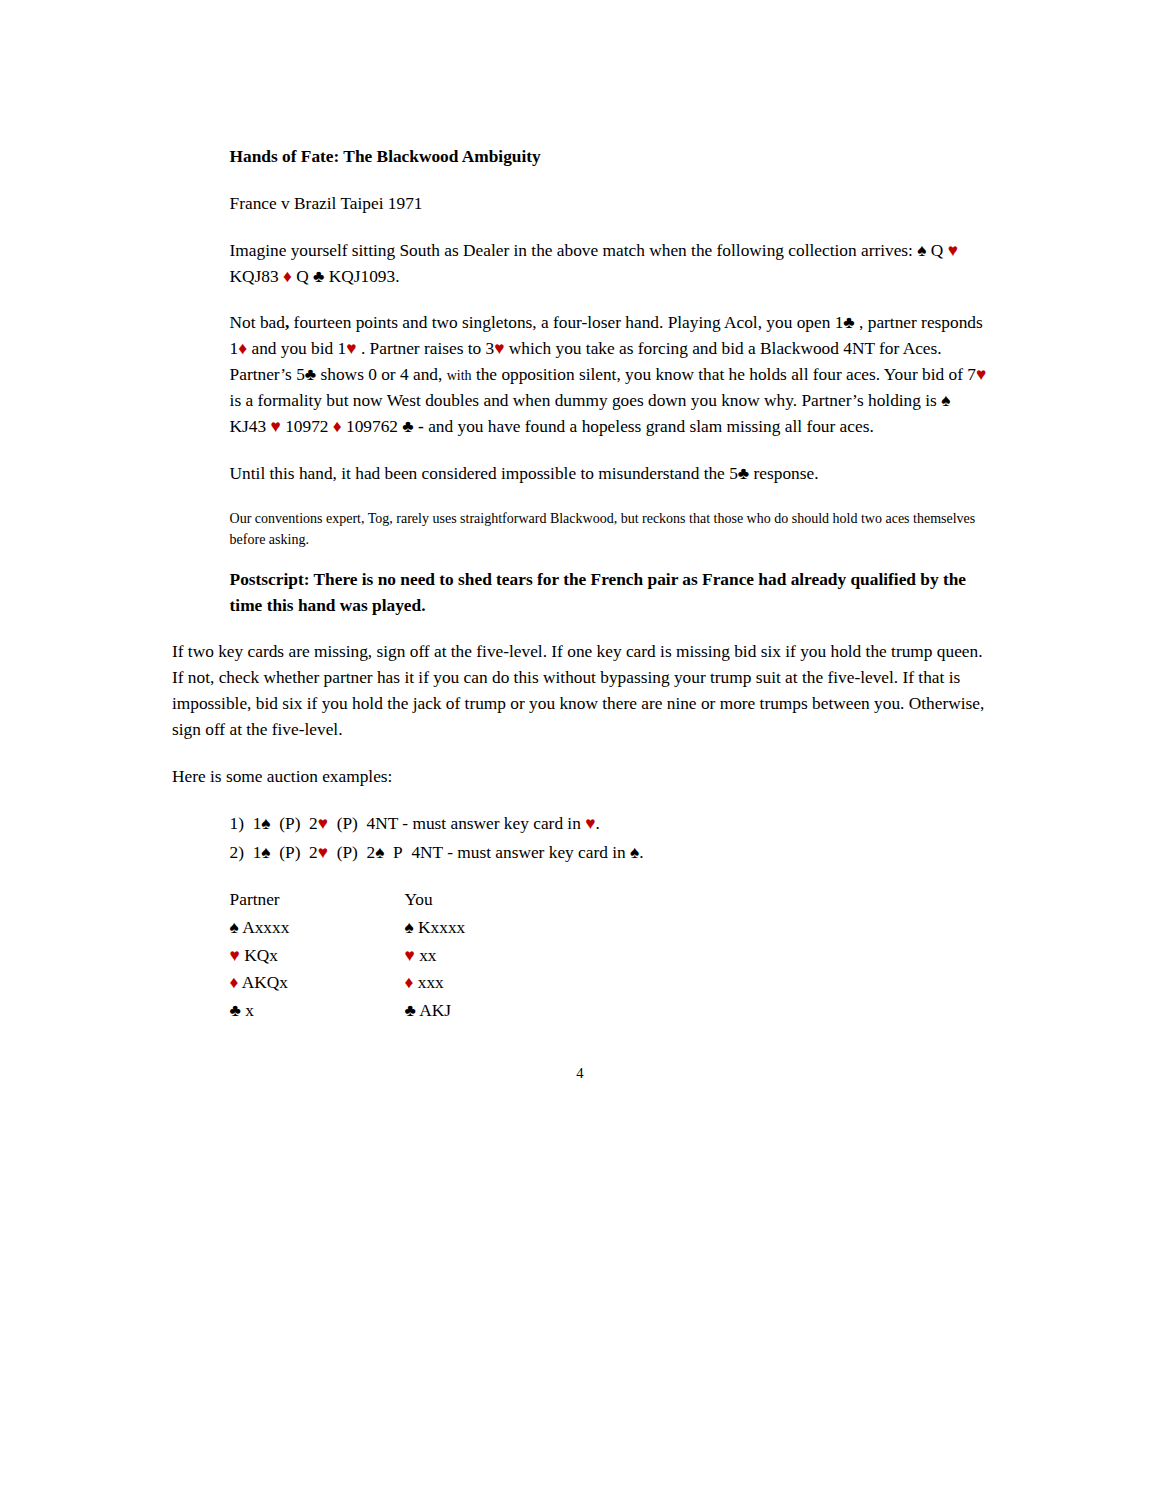Hands of Fate: The Blackwood Ambiguity
France v Brazil Taipei 1971
Imagine yourself sitting South as Dealer in the above match when the following collection arrives: ♠ Q ♥ KQJ83 ♦ Q ♣ KQJ1093.
Not bad, fourteen points and two singletons, a four-loser hand. Playing Acol, you open 1♣ , partner responds 1♦ and you bid 1♥ . Partner raises to 3♥ which you take as forcing and bid a Blackwood 4NT for Aces. Partner’s 5♣ shows 0 or 4 and, with the opposition silent, you know that he holds all four aces. Your bid of 7♥ is a formality but now West doubles and when dummy goes down you know why. Partner’s holding is ♠ KJ43 ♥ 10972 ♦ 109762 ♣ - and you have found a hopeless grand slam missing all four aces.
Until this hand, it had been considered impossible to misunderstand the 5♣ response.
Our conventions expert, Tog, rarely uses straightforward Blackwood, but reckons that those who do should hold two aces themselves before asking.
Postscript: There is no need to shed tears for the French pair as France had already qualified by the time this hand was played.
If two key cards are missing, sign off at the five-level. If one key card is missing bid six if you hold the trump queen. If not, check whether partner has it if you can do this without bypassing your trump suit at the five-level. If that is impossible, bid six if you hold the jack of trump or you know there are nine or more trumps between you. Otherwise, sign off at the five-level.
Here is some auction examples:
1) 1♠ (P) 2♥ (P) 4NT - must answer key card in ♥.
2) 1♠ (P) 2♥ (P) 2♠ P 4NT - must answer key card in ♠.
| Partner | You |
| ♠ Axxxx | ♠ Kxxxx |
| ♥ KQx | ♥ xx |
| ♦ AKQx | ♦ xxx |
| ♣ x | ♣ AKJ |
4